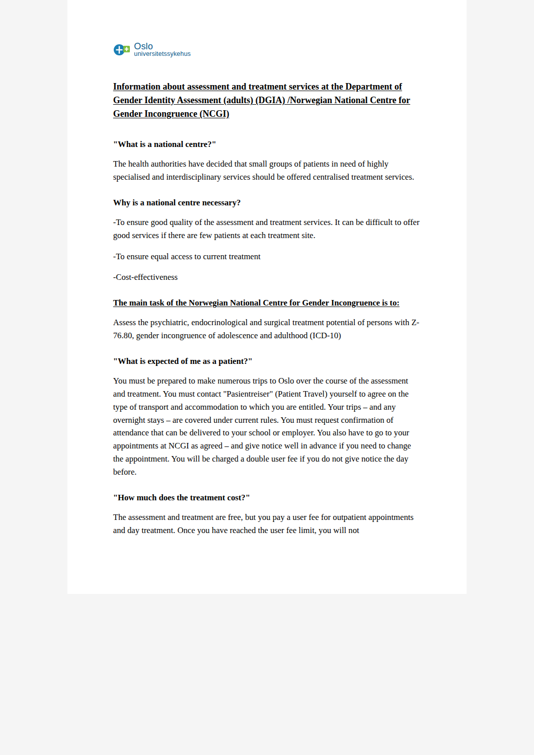Oslo universitetssykehus
Information about assessment and treatment services at the Department of Gender Identity Assessment (adults) (DGIA) /Norwegian National Centre for Gender Incongruence (NCGI)
"What is a national centre?"
The health authorities have decided that small groups of patients in need of highly specialised and interdisciplinary services should be offered centralised treatment services.
Why is a national centre necessary?
-To ensure good quality of the assessment and treatment services. It can be difficult to offer good services if there are few patients at each treatment site.
-To ensure equal access to current treatment
-Cost-effectiveness
The main task of the Norwegian National Centre for Gender Incongruence is to:
Assess the psychiatric, endocrinological and surgical treatment potential of persons with Z-76.80, gender incongruence of adolescence and adulthood (ICD-10)
"What is expected of me as a patient?"
You must be prepared to make numerous trips to Oslo over the course of the assessment and treatment. You must contact "Pasientreiser" (Patient Travel) yourself to agree on the type of transport and accommodation to which you are entitled. Your trips – and any overnight stays – are covered under current rules. You must request confirmation of attendance that can be delivered to your school or employer. You also have to go to your appointments at NCGI as agreed – and give notice well in advance if you need to change the appointment. You will be charged a double user fee if you do not give notice the day before.
"How much does the treatment cost?"
The assessment and treatment are free, but you pay a user fee for outpatient appointments and day treatment. Once you have reached the user fee limit, you will not